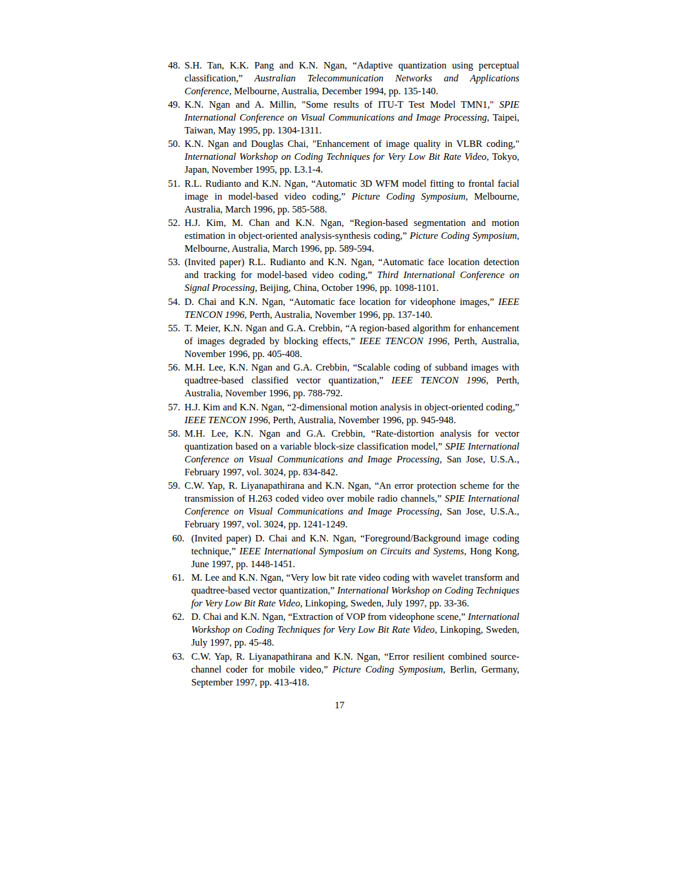48. S.H. Tan, K.K. Pang and K.N. Ngan, “Adaptive quantization using perceptual classification,” Australian Telecommunication Networks and Applications Conference, Melbourne, Australia, December 1994, pp. 135-140.
49. K.N. Ngan and A. Millin, "Some results of ITU-T Test Model TMN1," SPIE International Conference on Visual Communications and Image Processing, Taipei, Taiwan, May 1995, pp. 1304-1311.
50. K.N. Ngan and Douglas Chai, "Enhancement of image quality in VLBR coding," International Workshop on Coding Techniques for Very Low Bit Rate Video, Tokyo, Japan, November 1995, pp. L3.1-4.
51. R.L. Rudianto and K.N. Ngan, “Automatic 3D WFM model fitting to frontal facial image in model-based video coding,” Picture Coding Symposium, Melbourne, Australia, March 1996, pp. 585-588.
52. H.J. Kim, M. Chan and K.N. Ngan, “Region-based segmentation and motion estimation in object-oriented analysis-synthesis coding,” Picture Coding Symposium, Melbourne, Australia, March 1996, pp. 589-594.
53.(Invited paper) R.L. Rudianto and K.N. Ngan, “Automatic face location detection and tracking for model-based video coding,” Third International Conference on Signal Processing, Beijing, China, October 1996, pp. 1098-1101.
54. D. Chai and K.N. Ngan, “Automatic face location for videophone images,” IEEE TENCON 1996, Perth, Australia, November 1996, pp. 137-140.
55. T. Meier, K.N. Ngan and G.A. Crebbin, “A region-based algorithm for enhancement of images degraded by blocking effects,” IEEE TENCON 1996, Perth, Australia, November 1996, pp. 405-408.
56. M.H. Lee, K.N. Ngan and G.A. Crebbin, “Scalable coding of subband images with quadtree-based classified vector quantization,” IEEE TENCON 1996, Perth, Australia, November 1996, pp. 788-792.
57. H.J. Kim and K.N. Ngan, “2-dimensional motion analysis in object-oriented coding,” IEEE TENCON 1996, Perth, Australia, November 1996, pp. 945-948.
58. M.H. Lee, K.N. Ngan and G.A. Crebbin, “Rate-distortion analysis for vector quantization based on a variable block-size classification model,” SPIE International Conference on Visual Communications and Image Processing, San Jose, U.S.A., February 1997, vol. 3024, pp. 834-842.
59. C.W. Yap, R. Liyanapathirana and K.N. Ngan, “An error protection scheme for the transmission of H.263 coded video over mobile radio channels,” SPIE International Conference on Visual Communications and Image Processing, San Jose, U.S.A., February 1997, vol. 3024, pp. 1241-1249.
60.(Invited paper) D. Chai and K.N. Ngan, “Foreground/Background image coding technique,” IEEE International Symposium on Circuits and Systems, Hong Kong, June 1997, pp. 1448-1451.
61. M. Lee and K.N. Ngan, “Very low bit rate video coding with wavelet transform and quadtree-based vector quantization,” International Workshop on Coding Techniques for Very Low Bit Rate Video, Linkoping, Sweden, July 1997, pp. 33-36.
62. D. Chai and K.N. Ngan, “Extraction of VOP from videophone scene,” International Workshop on Coding Techniques for Very Low Bit Rate Video, Linkoping, Sweden, July 1997, pp. 45-48.
63. C.W. Yap, R. Liyanapathirana and K.N. Ngan, “Error resilient combined source-channel coder for mobile video,” Picture Coding Symposium, Berlin, Germany, September 1997, pp. 413-418.
17